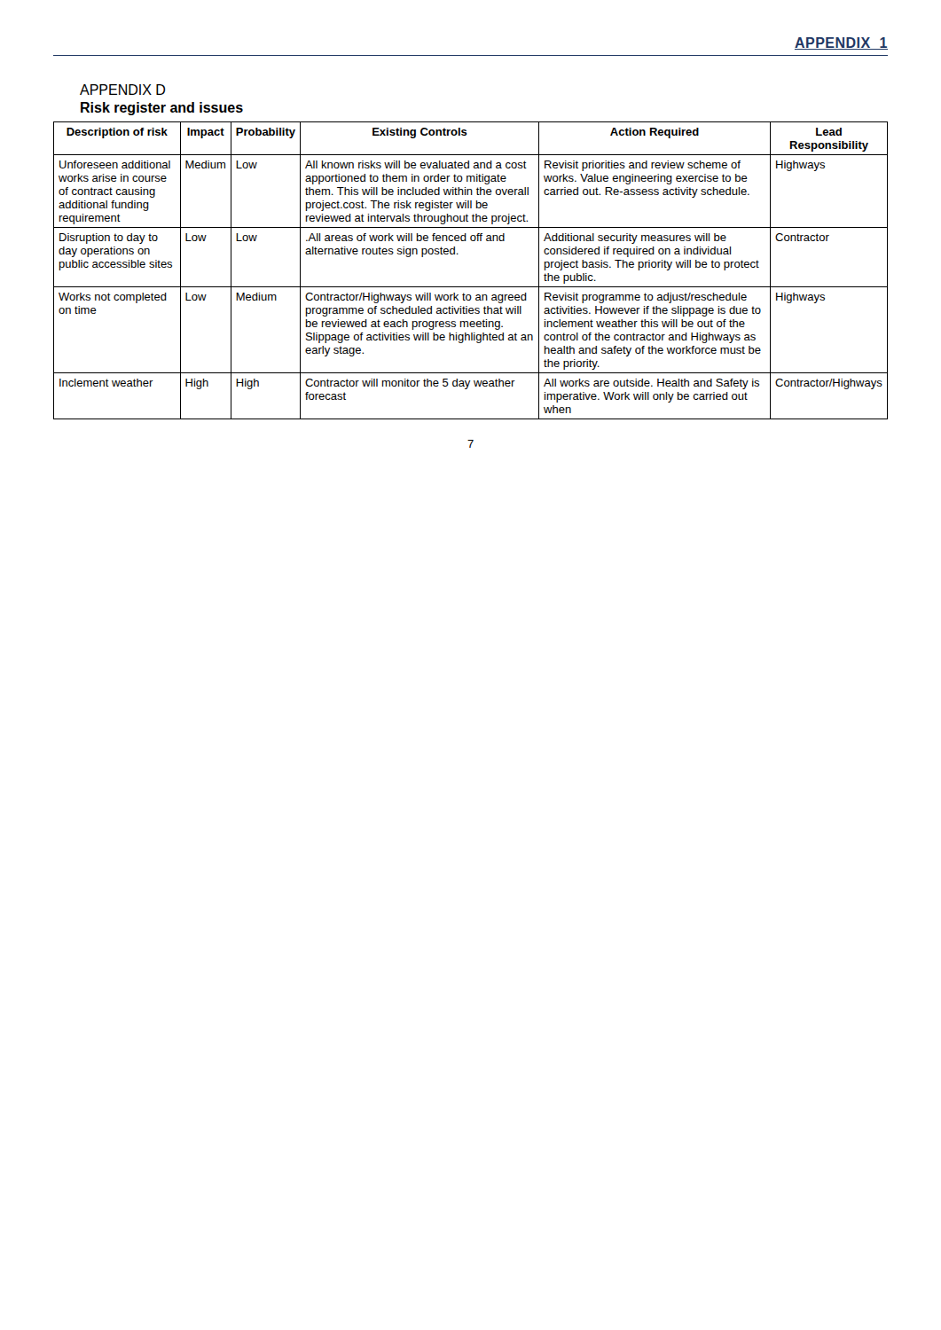APPENDIX 1
APPENDIX D
Risk register and issues
| Description of risk | Impact | Probability | Existing Controls | Action Required | Lead Responsibility |
| --- | --- | --- | --- | --- | --- |
| Unforeseen additional works arise in course of contract causing additional funding requirement | Medium | Low | All known risks will be evaluated and a cost apportioned to them in order to mitigate them. This will be included within the overall project.cost. The risk register will be reviewed at intervals throughout the project. | Revisit priorities and review scheme of works. Value engineering exercise to be carried out. Re-assess activity schedule. | Highways |
| Disruption to day to day operations on public accessible sites | Low | Low | .All areas of work will be fenced off and alternative routes sign posted. | Additional security measures will be considered if required on a individual project basis. The priority will be to protect the public. | Contractor |
| Works not completed on time | Low | Medium | Contractor/Highways will work to an agreed programme of scheduled activities that will be reviewed at each progress meeting. Slippage of activities will be highlighted at an early stage. | Revisit programme to adjust/reschedule activities. However if the slippage is due to inclement weather this will be out of the control of the contractor and Highways as health and safety of the workforce must be the priority. | Highways |
| Inclement weather | High | High | Contractor will monitor the 5 day weather forecast | All works are outside. Health and Safety is imperative. Work will only be carried out when | Contractor/Highways |
7